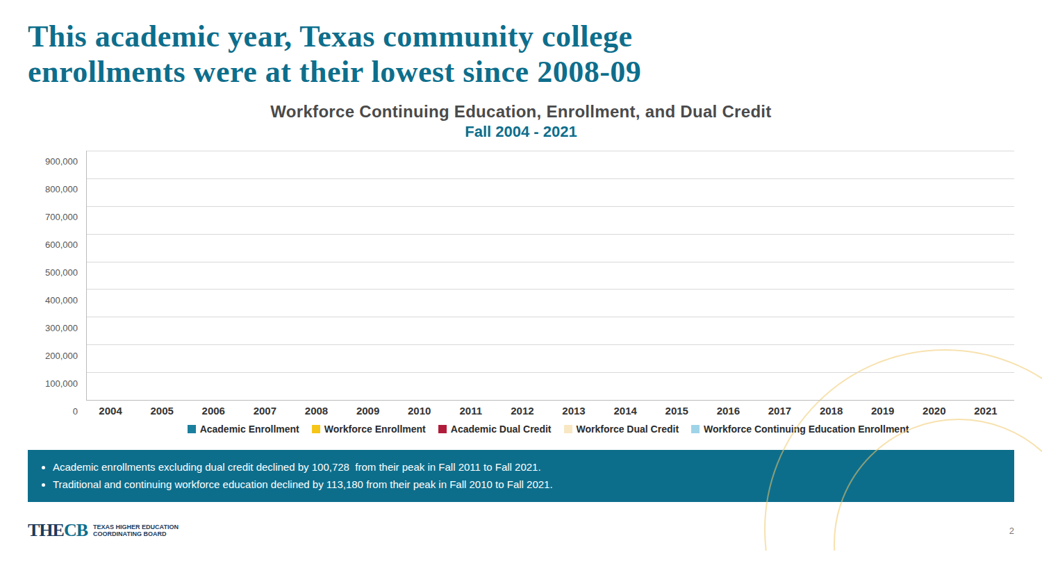This academic year, Texas community college
enrollments were at their lowest since 2008-09
Workforce Continuing Education, Enrollment, and Dual Credit
Fall 2004 - 2021
900,000 800,000 700,000 600,000 500,000 400,000 300,000 200,000 100,000 0
20042005200620072008 20092010201120122013 20142015201620172018 201920202021
Academic Enrollment
Workforce Enrollment
Academic Dual Credit
Workforce Dual Credit
Workforce Continuing Education Enrollment
Academic enrollments excluding dual credit declined by 100,728 from their peak in Fall 2011 to Fall 2021.
Traditional and continuing workforce education declined by 113,180 from their peak in Fall 2010 to Fall 2021.
THECB Texas Higher Education
Coordinating Board
2